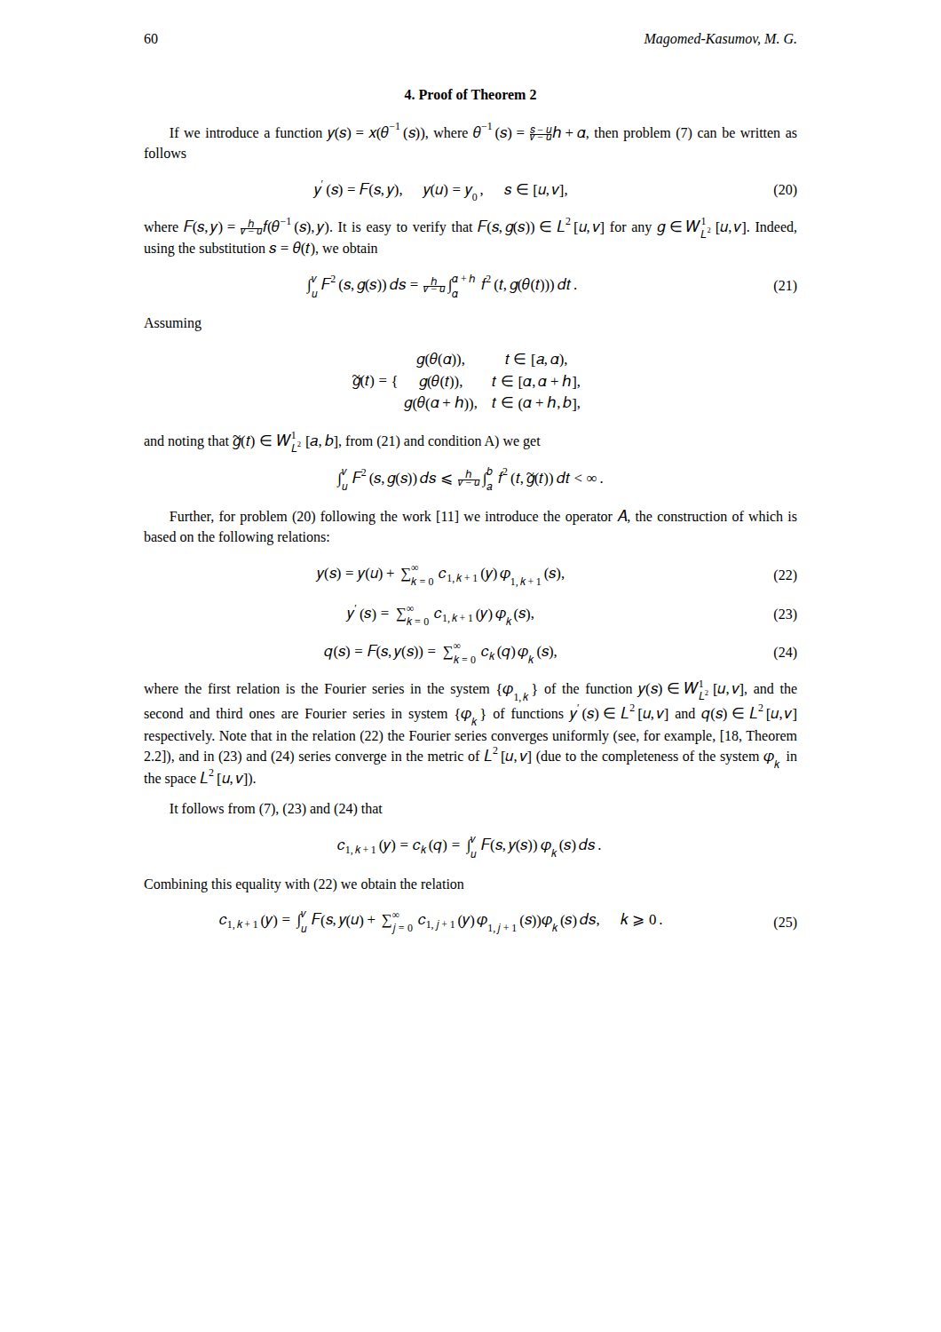60 Magomed-Kasumov, M. G.
4. Proof of Theorem 2
If we introduce a function y(s)=x(θ−1(s)), where θ−1(s)=s−uv−uh+α, then problem (7) can be written as follows
y′(s)=F(s,y), y(u)=y0, s∈[u,v],
(20)
where F(s,y)=hv−uf(θ−1(s),y). It is easy to verify that F(s,g(s))∈L2[u,v] for any g∈WL21[u,v]. Indeed, using the substitution s=θ(t), we obtain
∫uv F2(s,g(s))ds = hv−u ∫αα+h f2(t,g(θ(t)))dt.
(21)
Assuming
g~(t)= { g(θ(α)), t∈[a,α), g(θ(t)), t∈[α,α+h], g(θ(α+h)), t∈(α+h,b],
and noting that g~(t)∈WL21[a,b], from (21) and condition A) we get
∫uv F2(s,g(s))ds ⩽ hv−u ∫ab f2(t,g~(t))dt <∞.
Further, for problem (20) following the work [11] we introduce the operator A, the construction of which is based on the following relations:
y(s)=y(u)+ ∑k=0∞ c1,k+1(y) φ1,k+1(s),
(22)
y′(s)= ∑k=0∞ c1,k+1(y) φk(s),
(23)
q(s)=F(s,y(s))= ∑k=0∞ ck(q) φk(s),
(24)
where the first relation is the Fourier series in the system {φ1,k} of the function y(s)∈WL21[u,v], and the second and third ones are Fourier series in system {φk} of functions y′(s)∈L2[u,v] and q(s)∈L2[u,v] respectively. Note that in the relation (22) the Fourier series converges uniformly (see, for example, [18, Theorem 2.2]), and in (23) and (24) series converge in the metric of L2[u,v] (due to the completeness of the system φk in the space L2[u,v]).
It follows from (7), (23) and (24) that
c1,k+1(y)= ck(q)= ∫uv F(s,y(s)) φk(s)ds.
Combining this equality with (22) we obtain the relation
c1,k+1(y)= ∫uv F ( s,y(u)+ ∑j=0∞ c1,j+1(y) φ1,j+1(s) ) φk(s)ds, k⩾0.
(25)